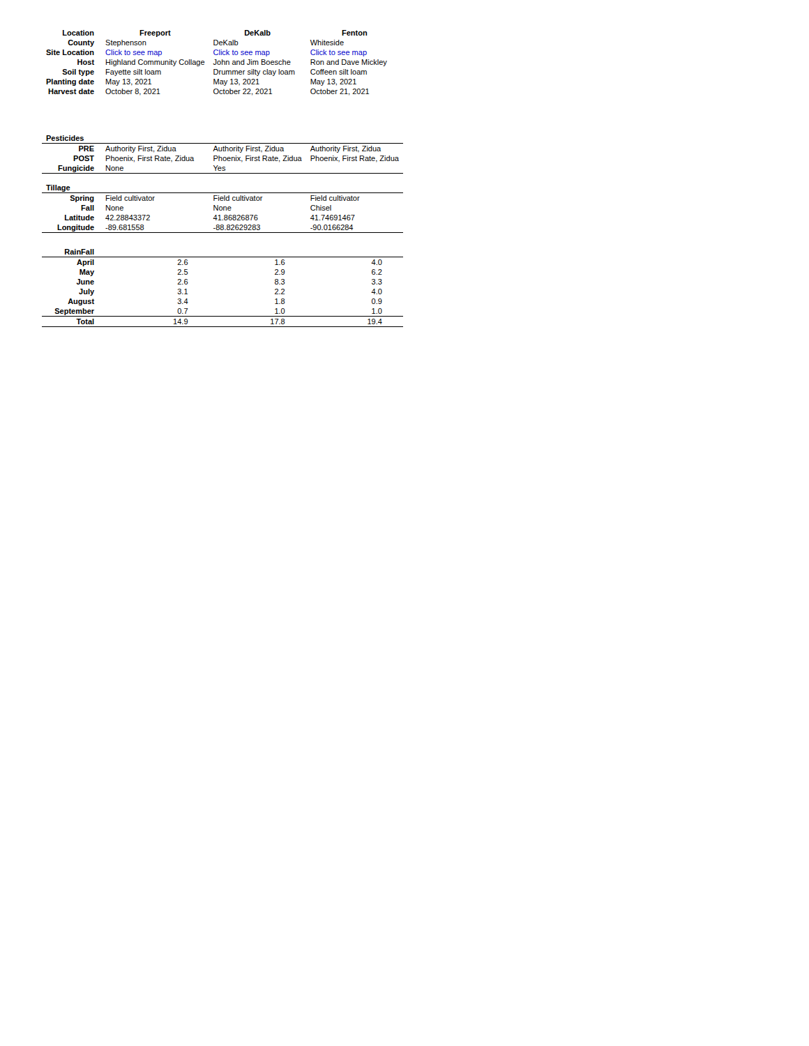| Location | Freeport | DeKalb | Fenton |
| County | Stephenson | DeKalb | Whiteside |
| Site Location | Click to see map | Click to see map | Click to see map |
| Host | Highland Community Collage | John and Jim Boesche | Ron and Dave Mickley |
| Soil type | Fayette silt loam | Drummer silty clay loam | Coffeen silt loam |
| Planting date | May 13, 2021 | May 13, 2021 | May 13, 2021 |
| Harvest date | October 8, 2021 | October 22, 2021 | October 21, 2021 |
| Pesticides |
| PRE | Authority First, Zidua | Authority First, Zidua | Authority First, Zidua |
| POST | Phoenix, First Rate, Zidua | Phoenix, First Rate, Zidua | Phoenix, First Rate, Zidua |
| Fungicide | None | Yes | |
| Tillage |
| Spring | Field cultivator | Field cultivator | Field cultivator |
| Fall | None | None | Chisel |
| Latitude | 42.28843372 | 41.86826876 | 41.74691467 |
| Longitude | -89.681558 | -88.82629283 | -90.0166284 |
| RainFall | | | |
| April | 2.6 | 1.6 | 4.0 |
| May | 2.5 | 2.9 | 6.2 |
| June | 2.6 | 8.3 | 3.3 |
| July | 3.1 | 2.2 | 4.0 |
| August | 3.4 | 1.8 | 0.9 |
| September | 0.7 | 1.0 | 1.0 |
| Total | 14.9 | 17.8 | 19.4 |